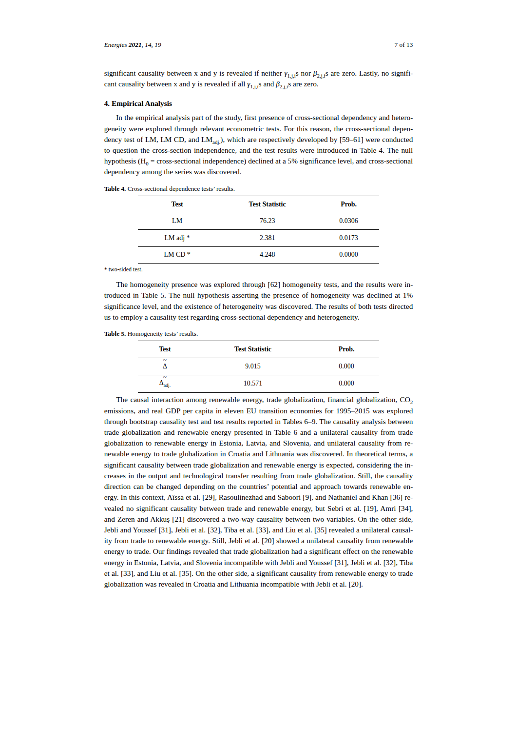Energies 2021, 14, 19
7 of 13
significant causality between x and y is revealed if neither γ1,j,is nor β2,j,is are zero. Lastly, no significant causality between x and y is revealed if all γ1,j,is and β2,j,is are zero.
4. Empirical Analysis
In the empirical analysis part of the study, first presence of cross-sectional dependency and heterogeneity were explored through relevant econometric tests. For this reason, the cross-sectional dependency test of LM, LM CD, and LMadj.), which are respectively developed by [59–61] were conducted to question the cross-section independence, and the test results were introduced in Table 4. The null hypothesis (H0 = cross-sectional independence) declined at a 5% significance level, and cross-sectional dependency among the series was discovered.
Table 4. Cross-sectional dependence tests’ results.
| Test | Test Statistic | Prob. |
| --- | --- | --- |
| LM | 76.23 | 0.0306 |
| LM adj * | 2.381 | 0.0173 |
| LM CD * | 4.248 | 0.0000 |
* two-sided test.
The homogeneity presence was explored through [62] homogeneity tests, and the results were introduced in Table 5. The null hypothesis asserting the presence of homogeneity was declined at 1% significance level, and the existence of heterogeneity was discovered. The results of both tests directed us to employ a causality test regarding cross-sectional dependency and heterogeneity.
Table 5. Homogeneity tests’ results.
| Test | Test Statistic | Prob. |
| --- | --- | --- |
| ~ Δ | 9.015 | 0.000 |
| ~ Δ adj. | 10.571 | 0.000 |
The causal interaction among renewable energy, trade globalization, financial globalization, CO2 emissions, and real GDP per capita in eleven EU transition economies for 1995–2015 was explored through bootstrap causality test and test results reported in Tables 6–9. The causality analysis between trade globalization and renewable energy presented in Table 6 and a unilateral causality from trade globalization to renewable energy in Estonia, Latvia, and Slovenia, and unilateral causality from renewable energy to trade globalization in Croatia and Lithuania was discovered. In theoretical terms, a significant causality between trade globalization and renewable energy is expected, considering the increases in the output and technological transfer resulting from trade globalization. Still, the causality direction can be changed depending on the countries’ potential and approach towards renewable energy. In this context, Aïssa et al. [29], Rasoulinezhad and Saboori [9], and Nathaniel and Khan [36] revealed no significant causality between trade and renewable energy, but Sebri et al. [19], Amri [34], and Zeren and Akkuş [21] discovered a two-way causality between two variables. On the other side, Jebli and Youssef [31], Jebli et al. [32], Tiba et al. [33], and Liu et al. [35] revealed a unilateral causality from trade to renewable energy. Still, Jebli et al. [20] showed a unilateral causality from renewable energy to trade. Our findings revealed that trade globalization had a significant effect on the renewable energy in Estonia, Latvia, and Slovenia incompatible with Jebli and Youssef [31], Jebli et al. [32], Tiba et al. [33], and Liu et al. [35]. On the other side, a significant causality from renewable energy to trade globalization was revealed in Croatia and Lithuania incompatible with Jebli et al. [20].